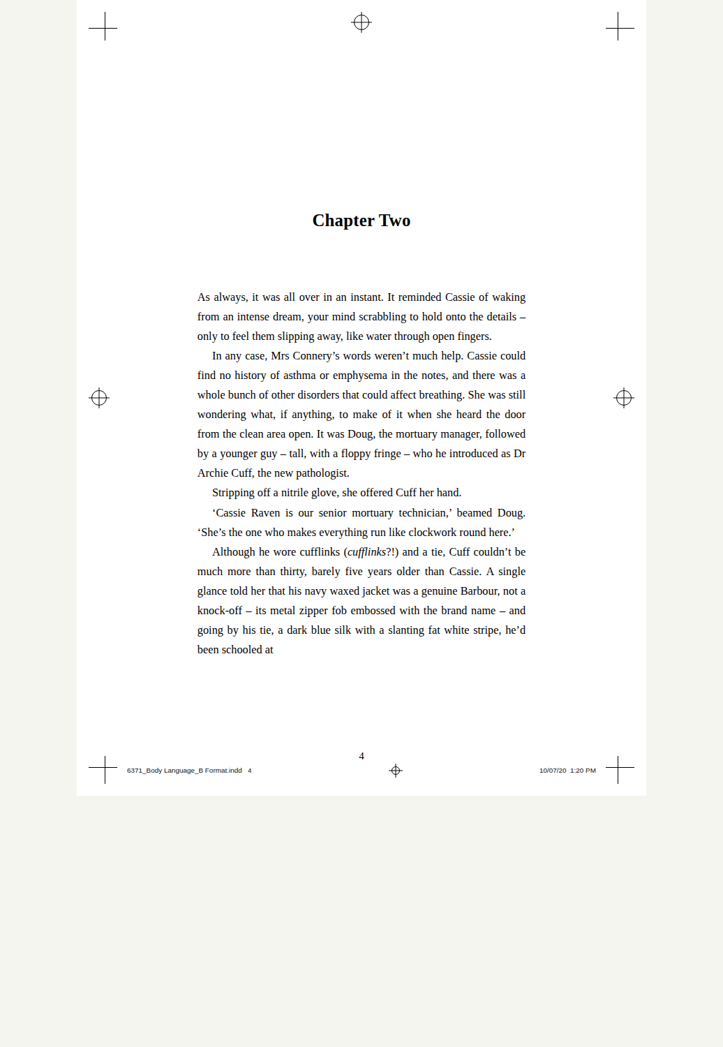Chapter Two
As always, it was all over in an instant. It reminded Cassie of waking from an intense dream, your mind scrabbling to hold onto the details – only to feel them slipping away, like water through open fingers.
In any case, Mrs Connery’s words weren’t much help. Cassie could find no history of asthma or emphysema in the notes, and there was a whole bunch of other disorders that could affect breathing. She was still wondering what, if anything, to make of it when she heard the door from the clean area open. It was Doug, the mortuary manager, followed by a younger guy – tall, with a floppy fringe – who he introduced as Dr Archie Cuff, the new pathologist.
Stripping off a nitrile glove, she offered Cuff her hand.
‘Cassie Raven is our senior mortuary technician,’ beamed Doug. ‘She’s the one who makes everything run like clockwork round here.’
Although he wore cufflinks (cufflinks?!) and a tie, Cuff couldn’t be much more than thirty, barely five years older than Cassie. A single glance told her that his navy waxed jacket was a genuine Barbour, not a knock-off – its metal zipper fob embossed with the brand name – and going by his tie, a dark blue silk with a slanting fat white stripe, he’d been schooled at
4
6371_Body Language_B Format.indd 4 10/07/20 1:20 PM